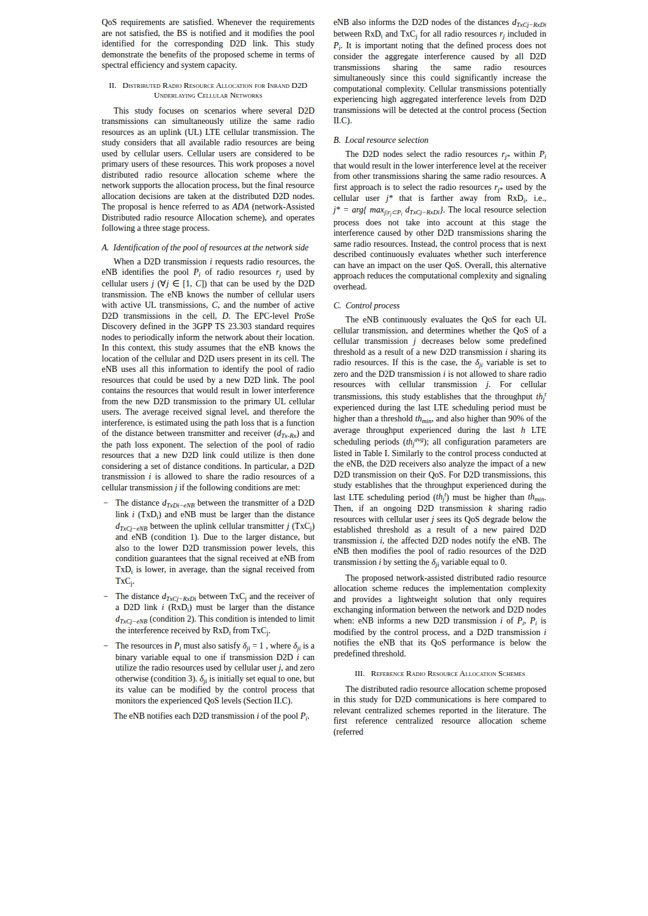QoS requirements are satisfied. Whenever the requirements are not satisfied, the BS is notified and it modifies the pool identified for the corresponding D2D link. This study demonstrate the benefits of the proposed scheme in terms of spectral efficiency and system capacity.
II. Distributed Radio Resource Allocation for Inband D2D Underlaying Cellular Networks
This study focuses on scenarios where several D2D transmissions can simultaneously utilize the same radio resources as an uplink (UL) LTE cellular transmission. The study considers that all available radio resources are being used by cellular users. Cellular users are considered to be primary users of these resources. This work proposes a novel distributed radio resource allocation scheme where the network supports the allocation process, but the final resource allocation decisions are taken at the distributed D2D nodes. The proposal is hence referred to as ADA (network-Assisted Distributed radio resource Allocation scheme), and operates following a three stage process.
A. Identification of the pool of resources at the network side
When a D2D transmission i requests radio resources, the eNB identifies the pool Pi of radio resources rj used by cellular users j (∀j ∈ [1, C]) that can be used by the D2D transmission. The eNB knows the number of cellular users with active UL transmissions, C, and the number of active D2D transmissions in the cell, D. The EPC-level ProSe Discovery defined in the 3GPP TS 23.303 standard requires nodes to periodically inform the network about their location. In this context, this study assumes that the eNB knows the location of the cellular and D2D users present in its cell. The eNB uses all this information to identify the pool of radio resources that could be used by a new D2D link. The pool contains the resources that would result in lower interference from the new D2D transmission to the primary UL cellular users. The average received signal level, and therefore the interference, is estimated using the path loss that is a function of the distance between transmitter and receiver (dTx-Rx) and the path loss exponent. The selection of the pool of radio resources that a new D2D link could utilize is then done considering a set of distance conditions. In particular, a D2D transmission i is allowed to share the radio resources of a cellular transmission j if the following conditions are met:
The distance dTxDi−eNB between the transmitter of a D2D link i (TxDi) and eNB must be larger than the distance dTxCj−eNB between the uplink cellular transmitter j (TxCj) and eNB (condition 1). Due to the larger distance, but also to the lower D2D transmission power levels, this condition guarantees that the signal received at eNB from TxDi is lower, in average, than the signal received from TxCj.
The distance dTxCj−RxDi between TxCj and the receiver of a D2D link i (RxDi) must be larger than the distance dTxCj−eNB (condition 2). This condition is intended to limit the interference received by RxDi from TxCj.
The resources in Pi must also satisfy δji = 1 , where δji is a binary variable equal to one if transmission D2D i can utilize the radio resources used by cellular user j, and zero otherwise (condition 3). δji is initially set equal to one, but its value can be modified by the control process that monitors the experienced QoS levels (Section II.C).
The eNB notifies each D2D transmission i of the pool Pi.
eNB also informs the D2D nodes of the distances dTxCj−RxDi between RxDi and TxCj for all radio resources rj included in Pi. It is important noting that the defined process does not consider the aggregate interference caused by all D2D transmissions sharing the same radio resources simultaneously since this could significantly increase the computational complexity. Cellular transmissions potentially experiencing high aggregated interference levels from D2D transmissions will be detected at the control process (Section II.C).
B. Local resource selection
The D2D nodes select the radio resources rj* within Pi that would result in the lower interference level at the receiver from other transmissions sharing the same radio resources. A first approach is to select the radio resources rj* used by the cellular user j* that is farther away from RxDi, i.e., j* = arg{ maxj|rj⊂Pi dTxCj−RxDi}. The local resource selection process does not take into account at this stage the interference caused by other D2D transmissions sharing the same radio resources. Instead, the control process that is next described continuously evaluates whether such interference can have an impact on the user QoS. Overall, this alternative approach reduces the computational complexity and signaling overhead.
C. Control process
The eNB continuously evaluates the QoS for each UL cellular transmission, and determines whether the QoS of a cellular transmission j decreases below some predefined threshold as a result of a new D2D transmission i sharing its radio resources. If this is the case, the δji variable is set to zero and the D2D transmission i is not allowed to share radio resources with cellular transmission j. For cellular transmissions, this study establishes that the throughput thjt experienced during the last LTE scheduling period must be higher than a threshold thmin, and also higher than 90% of the average throughput experienced during the last h LTE scheduling periods (thjavg); all configuration parameters are listed in Table I. Similarly to the control process conducted at the eNB, the D2D receivers also analyze the impact of a new D2D transmission on their QoS. For D2D transmissions, this study establishes that the throughput experienced during the last LTE scheduling period (thjt) must be higher than thmin. Then, if an ongoing D2D transmission k sharing radio resources with cellular user j sees its QoS degrade below the established threshold as a result of a new paired D2D transmission i, the affected D2D nodes notify the eNB. The eNB then modifies the pool of radio resources of the D2D transmission i by setting the δji variable equal to 0.
The proposed network-assisted distributed radio resource allocation scheme reduces the implementation complexity and provides a lightweight solution that only requires exchanging information between the network and D2D nodes when: eNB informs a new D2D transmission i of Pi, Pi is modified by the control process, and a D2D transmission i notifies the eNB that its QoS performance is below the predefined threshold.
III. Reference Radio Resource Allocation Schemes
The distributed radio resource allocation scheme proposed in this study for D2D communications is here compared to relevant centralized schemes reported in the literature. The first reference centralized resource allocation scheme (referred